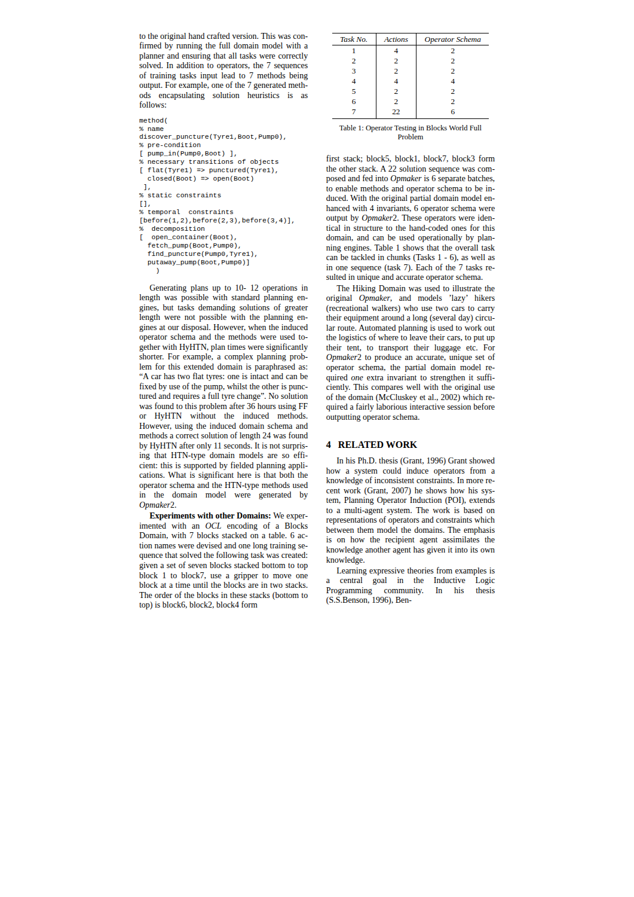to the original hand crafted version. This was confirmed by running the full domain model with a planner and ensuring that all tasks were correctly solved. In addition to operators, the 7 sequences of training tasks input lead to 7 methods being output. For example, one of the 7 generated methods encapsulating solution heuristics is as follows:
method(
% name
discover_puncture(Tyre1,Boot,Pump0),
% pre-condition
[ pump_in(Pump0,Boot) ],
% necessary transitions of objects
[ flat(Tyre1) => punctured(Tyre1),
  closed(Boot) => open(Boot)
 ],
% static constraints
[],
% temporal  constraints
[before(1,2),before(2,3),before(3,4)],
%  decomposition
[  open_container(Boot),
  fetch_pump(Boot,Pump0),
  find_puncture(Pump0,Tyre1),
  putaway_pump(Boot,Pump0)]
    )
Generating plans up to 10- 12 operations in length was possible with standard planning engines, but tasks demanding solutions of greater length were not possible with the planning engines at our disposal. However, when the induced operator schema and the methods were used together with HyHTN, plan times were significantly shorter. For example, a complex planning problem for this extended domain is paraphrased as: “A car has two flat tyres: one is intact and can be fixed by use of the pump, whilst the other is punctured and requires a full tyre change”. No solution was found to this problem after 36 hours using FF or HyHTN without the induced methods. However, using the induced domain schema and methods a correct solution of length 24 was found by HyHTN after only 11 seconds. It is not surprising that HTN-type domain models are so efficient: this is supported by fielded planning applications. What is significant here is that both the operator schema and the HTN-type methods used in the domain model were generated by Opmaker2.
Experiments with other Domains: We experimented with an OCL encoding of a Blocks Domain, with 7 blocks stacked on a table. 6 action names were devised and one long training sequence that solved the following task was created: given a set of seven blocks stacked bottom to top block 1 to block7, use a gripper to move one block at a time until the blocks are in two stacks. The order of the blocks in these stacks (bottom to top) is block6, block2, block4 form
| Task No. | Actions | Operator Schema |
| --- | --- | --- |
| 1 | 4 | 2 |
| 2 | 2 | 2 |
| 3 | 2 | 2 |
| 4 | 4 | 4 |
| 5 | 2 | 2 |
| 6 | 2 | 2 |
| 7 | 22 | 6 |
Table 1: Operator Testing in Blocks World Full Problem
first stack; block5, block1, block7, block3 form the other stack. A 22 solution sequence was composed and fed into Opmaker is 6 separate batches, to enable methods and operator schema to be induced. With the original partial domain model enhanced with 4 invariants, 6 operator schema were output by Opmaker2. These operators were identical in structure to the hand-coded ones for this domain, and can be used operationally by planning engines. Table 1 shows that the overall task can be tackled in chunks (Tasks 1 - 6), as well as in one sequence (task 7). Each of the 7 tasks resulted in unique and accurate operator schema.
The Hiking Domain was used to illustrate the original Opmaker, and models ’lazy’ hikers (recreational walkers) who use two cars to carry their equipment around a long (several day) circular route. Automated planning is used to work out the logistics of where to leave their cars, to put up their tent, to transport their luggage etc. For Opmaker2 to produce an accurate, unique set of operator schema, the partial domain model required one extra invariant to strengthen it sufficiently. This compares well with the original use of the domain (McCluskey et al., 2002) which required a fairly laborious interactive session before outputting operator schema.
4 RELATED WORK
In his Ph.D. thesis (Grant, 1996) Grant showed how a system could induce operators from a knowledge of inconsistent constraints. In more recent work (Grant, 2007) he shows how his system, Planning Operator Induction (POI), extends to a multi-agent system. The work is based on representations of operators and constraints which between them model the domains. The emphasis is on how the recipient agent assimilates the knowledge another agent has given it into its own knowledge.
Learning expressive theories from examples is a central goal in the Inductive Logic Programming community. In his thesis (S.S.Benson, 1996), Ben-